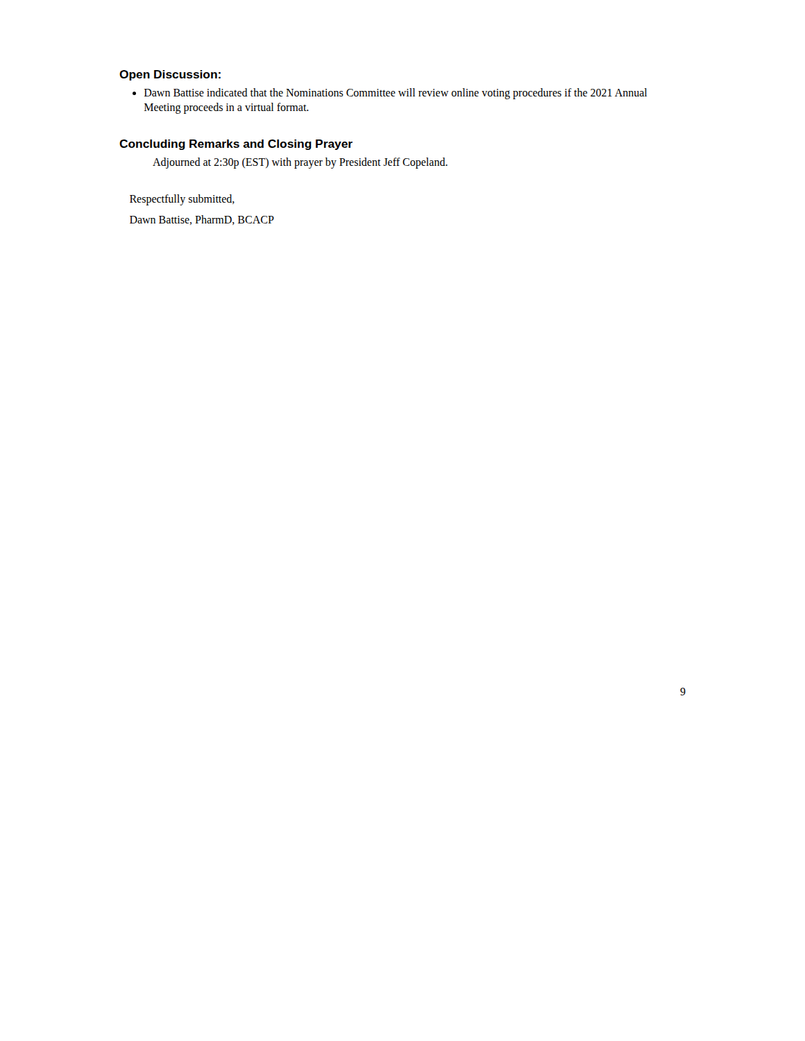Open Discussion:
Dawn Battise indicated that the Nominations Committee will review online voting procedures if the 2021 Annual Meeting proceeds in a virtual format.
Concluding Remarks and Closing Prayer
Adjourned at 2:30p (EST) with prayer by President Jeff Copeland.
Respectfully submitted,
Dawn Battise, PharmD, BCACP
9